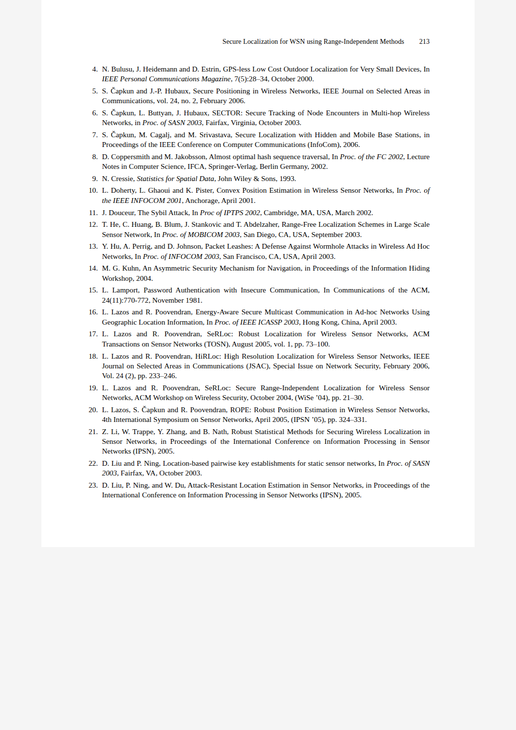Secure Localization for WSN using Range-Independent Methods 213
4. N. Bulusu, J. Heidemann and D. Estrin, GPS-less Low Cost Outdoor Localization for Very Small Devices, In IEEE Personal Communications Magazine, 7(5):28–34, October 2000.
5. S. Čapkun and J.-P. Hubaux, Secure Positioning in Wireless Networks, IEEE Journal on Selected Areas in Communications, vol. 24, no. 2, February 2006.
6. S. Čapkun, L. Buttyan, J. Hubaux, SECTOR: Secure Tracking of Node Encounters in Multi-hop Wireless Networks, in Proc. of SASN 2003, Fairfax, Virginia, October 2003.
7. S. Čapkun, M. Cagalj, and M. Srivastava, Secure Localization with Hidden and Mobile Base Stations, in Proceedings of the IEEE Conference on Computer Communications (InfoCom), 2006.
8. D. Coppersmith and M. Jakobsson, Almost optimal hash sequence traversal, In Proc. of the FC 2002, Lecture Notes in Computer Science, IFCA, Springer-Verlag, Berlin Germany, 2002.
9. N. Cressie, Statistics for Spatial Data, John Wiley & Sons, 1993.
10. L. Doherty, L. Ghaoui and K. Pister, Convex Position Estimation in Wireless Sensor Networks, In Proc. of the IEEE INFOCOM 2001, Anchorage, April 2001.
11. J. Douceur, The Sybil Attack, In Proc of IPTPS 2002, Cambridge, MA, USA, March 2002.
12. T. He, C. Huang, B. Blum, J. Stankovic and T. Abdelzaher, Range-Free Localization Schemes in Large Scale Sensor Network, In Proc. of MOBICOM 2003, San Diego, CA, USA, September 2003.
13. Y. Hu, A. Perrig, and D. Johnson, Packet Leashes: A Defense Against Wormhole Attacks in Wireless Ad Hoc Networks, In Proc. of INFOCOM 2003, San Francisco, CA, USA, April 2003.
14. M. G. Kuhn, An Asymmetric Security Mechanism for Navigation, in Proceedings of the Information Hiding Workshop, 2004.
15. L. Lamport, Password Authentication with Insecure Communication, In Communications of the ACM, 24(11):770-772, November 1981.
16. L. Lazos and R. Poovendran, Energy-Aware Secure Multicast Communication in Ad-hoc Networks Using Geographic Location Information, In Proc. of IEEE ICASSP 2003, Hong Kong, China, April 2003.
17. L. Lazos and R. Poovendran, SeRLoc: Robust Localization for Wireless Sensor Networks, ACM Transactions on Sensor Networks (TOSN), August 2005, vol. 1, pp. 73–100.
18. L. Lazos and R. Poovendran, HiRLoc: High Resolution Localization for Wireless Sensor Networks, IEEE Journal on Selected Areas in Communications (JSAC), Special Issue on Network Security, February 2006, Vol. 24 (2), pp. 233–246.
19. L. Lazos and R. Poovendran, SeRLoc: Secure Range-Independent Localization for Wireless Sensor Networks, ACM Workshop on Wireless Security, October 2004, (WiSe ’04), pp. 21–30.
20. L. Lazos, S. Čapkun and R. Poovendran, ROPE: Robust Position Estimation in Wireless Sensor Networks, 4th International Symposium on Sensor Networks, April 2005, (IPSN ’05), pp. 324–331.
21. Z. Li, W. Trappe, Y. Zhang, and B. Nath, Robust Statistical Methods for Securing Wireless Localization in Sensor Networks, in Proceedings of the International Conference on Information Processing in Sensor Networks (IPSN), 2005.
22. D. Liu and P. Ning, Location-based pairwise key establishments for static sensor networks, In Proc. of SASN 2003, Fairfax, VA, October 2003.
23. D. Liu, P. Ning, and W. Du, Attack-Resistant Location Estimation in Sensor Networks, in Proceedings of the International Conference on Information Processing in Sensor Networks (IPSN), 2005.